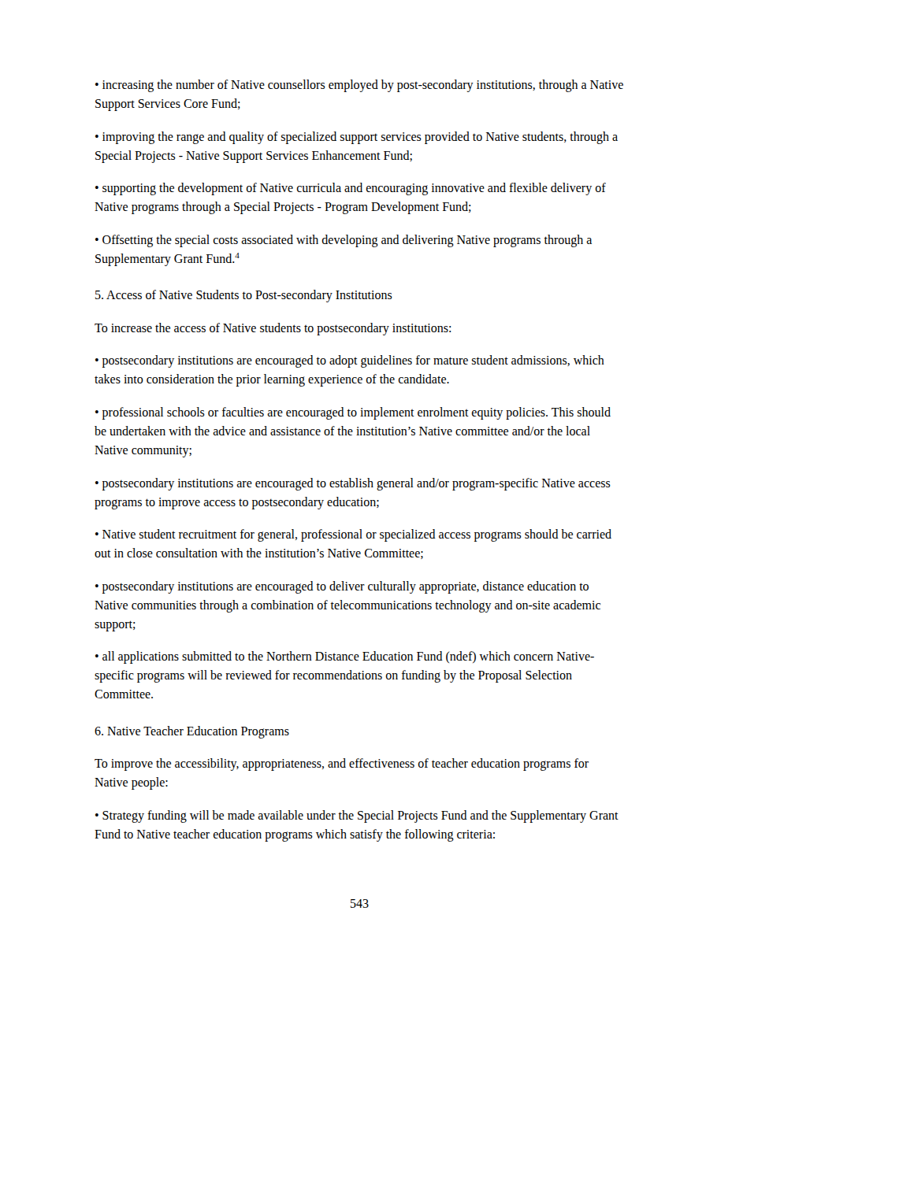• increasing the number of Native counsellors employed by post-secondary institutions, through a Native Support Services Core Fund;
• improving the range and quality of specialized support services provided to Native students, through a Special Projects - Native Support Services Enhancement Fund;
• supporting the development of Native curricula and encouraging innovative and flexible delivery of Native programs through a Special Projects - Program Development Fund;
• Offsetting the special costs associated with developing and delivering Native programs through a Supplementary Grant Fund.4
5. Access of Native Students to Post-secondary Institutions
To increase the access of Native students to postsecondary institutions:
• postsecondary institutions are encouraged to adopt guidelines for mature student admissions, which takes into consideration the prior learning experience of the candidate.
• professional schools or faculties are encouraged to implement enrolment equity policies. This should be undertaken with the advice and assistance of the institution’s Native committee and/or the local Native community;
• postsecondary institutions are encouraged to establish general and/or program-specific Native access programs to improve access to postsecondary education;
• Native student recruitment for general, professional or specialized access programs should be carried out in close consultation with the institution’s Native Committee;
• postsecondary institutions are encouraged to deliver culturally appropriate, distance education to Native communities through a combination of telecommunications technology and on-site academic support;
• all applications submitted to the Northern Distance Education Fund (ndef) which concern Native-specific programs will be reviewed for recommendations on funding by the Proposal Selection Committee.
6. Native Teacher Education Programs
To improve the accessibility, appropriateness, and effectiveness of teacher education programs for Native people:
• Strategy funding will be made available under the Special Projects Fund and the Supplementary Grant Fund to Native teacher education programs which satisfy the following criteria:
543